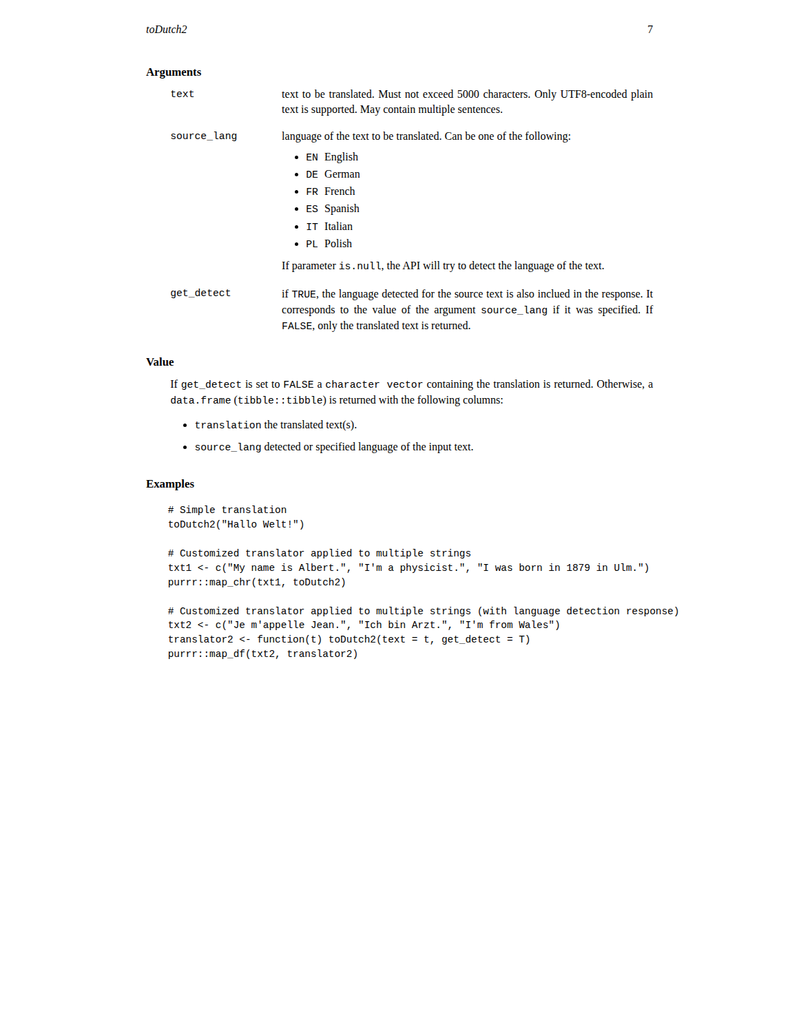toDutch2 7
Arguments
text
text to be translated. Must not exceed 5000 characters. Only UTF8-encoded plain text is supported. May contain multiple sentences.
source_lang
language of the text to be translated. Can be one of the following:
EN English
DE German
FR French
ES Spanish
IT Italian
PL Polish
If parameter is.null, the API will try to detect the language of the text.
get_detect
if TRUE, the language detected for the source text is also inclued in the response. It corresponds to the value of the argument source_lang if it was specified. If FALSE, only the translated text is returned.
Value
If get_detect is set to FALSE a character vector containing the translation is returned. Otherwise, a data.frame (tibble::tibble) is returned with the following columns:
translation the translated text(s).
source_lang detected or specified language of the input text.
Examples
# Simple translation
toDutch2("Hallo Welt!")

# Customized translator applied to multiple strings
txt1 <- c("My name is Albert.", "I'm a physicist.", "I was born in 1879 in Ulm.")
purrr::map_chr(txt1, toDutch2)

# Customized translator applied to multiple strings (with language detection response)
txt2 <- c("Je m'appelle Jean.", "Ich bin Arzt.", "I'm from Wales")
translator2 <- function(t) toDutch2(text = t, get_detect = T)
purrr::map_df(txt2, translator2)